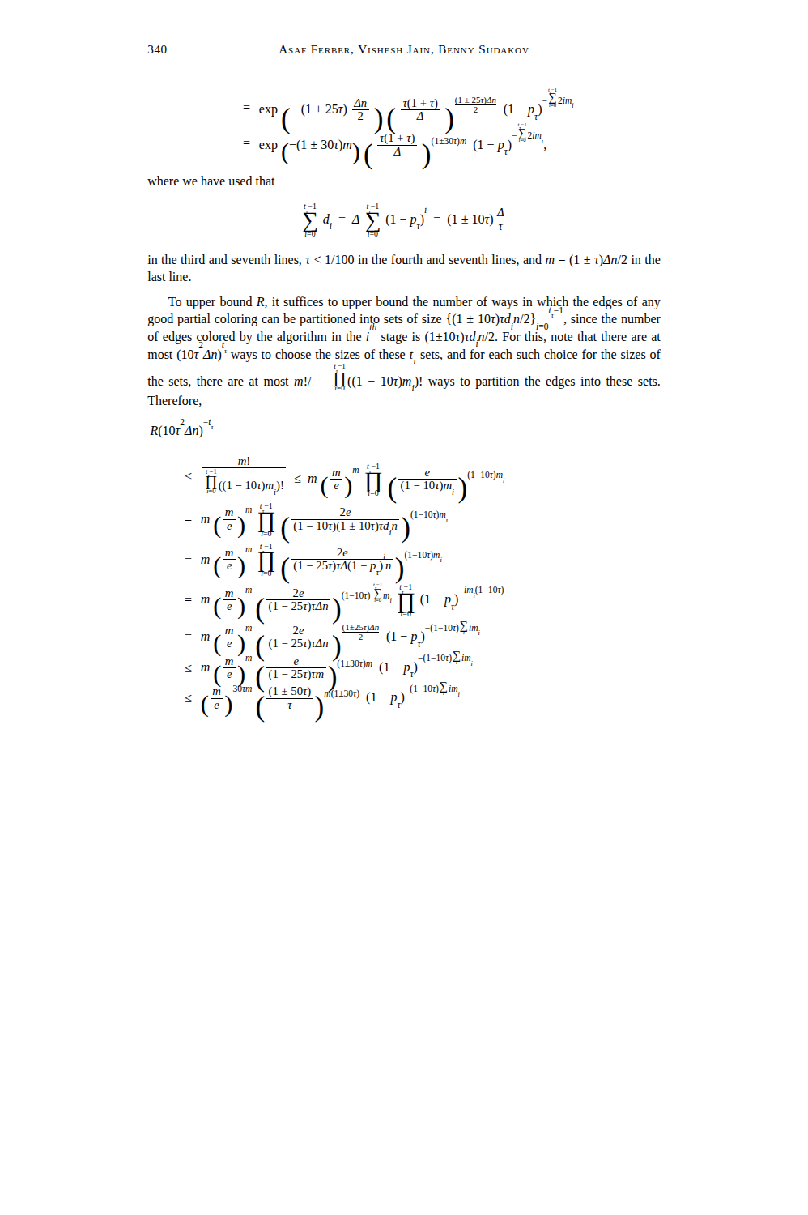340
Asaf Ferber, Vishesh Jain, Benny Sudakov
| | = | exp ( −(1 ± 25 τ ) Δn 2 ) ( τ (1 + τ ) Δ ) (1 ± 25 τ ) Δn 2 (1 − p τ ) − t τ −1 ∑ i =0 2 im i |
| | = | exp ( −(1 ± 30 τ ) m ) ( τ (1 + τ ) Δ ) (1 ± 30 τ ) m (1 − p τ ) − t τ −1 ∑ i =0 2 im i , |
where we have used that
tτ−1∑i=0 di = Δ tτ−1∑i=0 (1 − pτ)i = (1 ± 10τ)Δτ
in the third and seventh lines, τ < 1/100 in the fourth and seventh lines, and m = (1 ± τ)Δn/2 in the last line.
To upper bound R, it suffices to upper bound the number of ways in which the edges of any good partial coloring can be partitioned into sets of size {(1 ± 10τ)τdin/2}i=0tτ−1, since the number of edges colored by the algorithm in the ith stage is (1±10τ)τdin/2. For this, note that there are at most (10τ2Δn)tτ ways to choose the sizes of these tτ sets, and for each such choice for the sizes of the sets, there are at most m!/tτ−1∏i=0((1 − 10τ)mi)! ways to partition the edges into these sets. Therefore,
R(10τ2Δn)−tτ
| | ≤ | m ! t τ −1 ∏ i =0 ((1 − 10 τ ) m i )! ≤ m ( m e ) m t τ −1 ∏ i =0 ( e (1 − 10 τ ) m i ) (1−10 τ ) m i |
| | = | m ( m e ) m t τ −1 ∏ i =0 ( 2 e (1 − 10 τ )(1 ± 10 τ ) τd i n ) (1−10 τ ) m i |
| | = | m ( m e ) m t τ −1 ∏ i =0 ( 2 e (1 − 25 τ ) τΔ (1 − p τ ) i n ) (1−10 τ ) m i |
| | = | m ( m e ) m ( 2 e (1 − 25 τ ) τΔn ) (1−10 τ ) t τ −1 ∑ i =0 m i t τ −1 ∏ i =0 (1 − p τ ) − im i (1−10 τ ) |
| | = | m ( m e ) m ( 2 e (1 − 25 τ ) τΔn ) (1 ± 25 τ ) Δn 2 (1 − p τ ) −(1−10 τ ) ∑ i im i |
| | ≤ | m ( m e ) m ( e (1 − 25 τ ) τm ) (1 ± 30 τ ) m (1 − p τ ) −(1−10 τ ) ∑ i im i |
| | ≤ | ( m e ) 30 τm ( (1 ± 50 τ ) τ ) m (1 ± 30 τ ) (1 − p τ ) −(1−10 τ ) ∑ i im i |